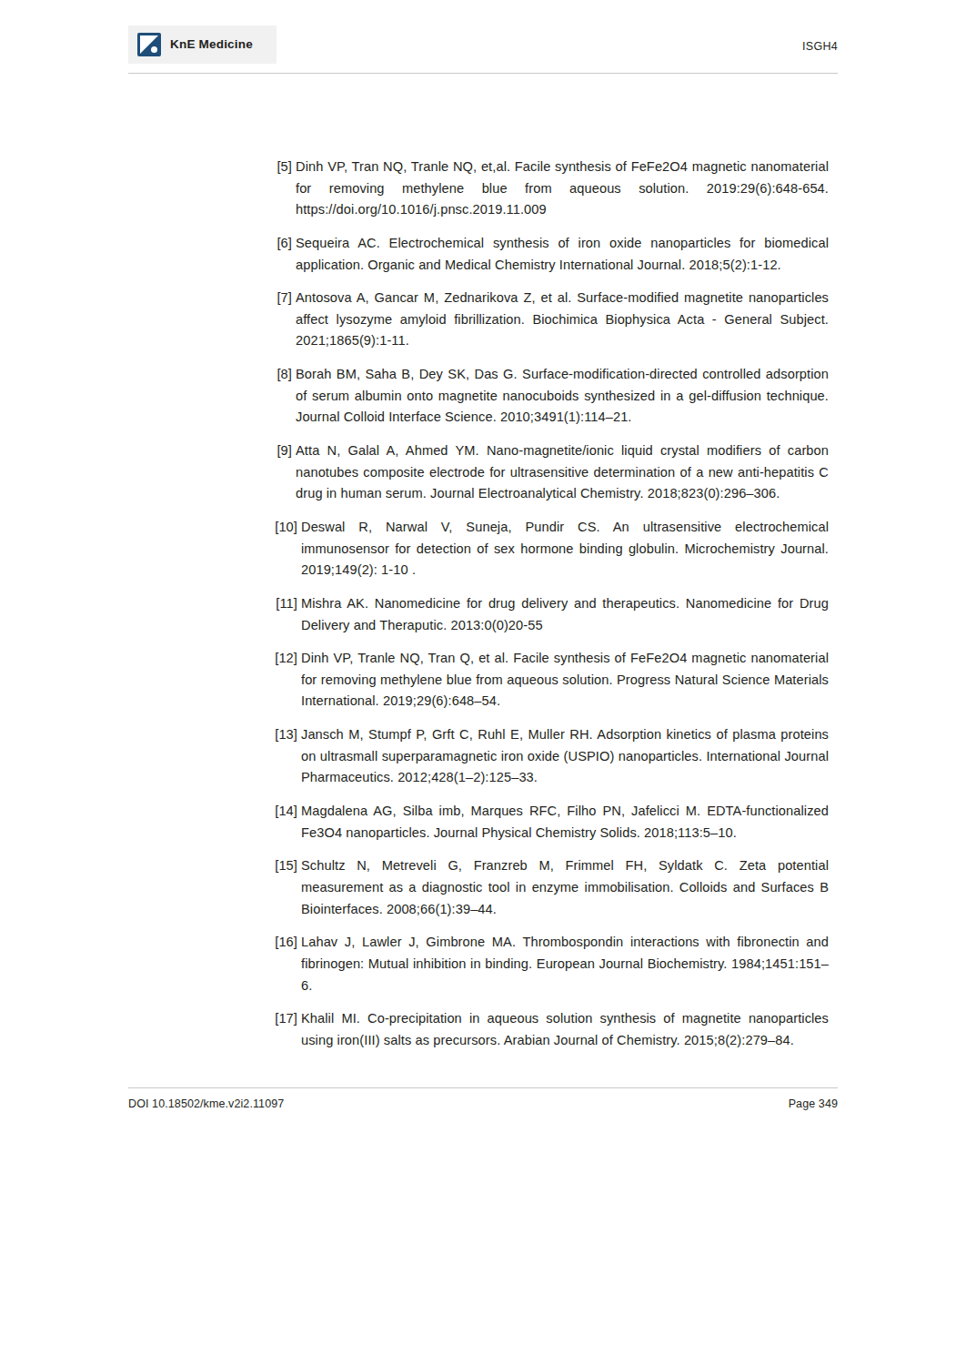KnE Medicine
ISGH4
[5] Dinh VP, Tran NQ, Tranle NQ, et,al. Facile synthesis of FeFe2O4 magnetic nanomaterial for removing methylene blue from aqueous solution. 2019:29(6):648-654. https://doi.org/10.1016/j.pnsc.2019.11.009
[6] Sequeira AC. Electrochemical synthesis of iron oxide nanoparticles for biomedical application. Organic and Medical Chemistry International Journal. 2018;5(2):1-12.
[7] Antosova A, Gancar M, Zednarikova Z, et al. Surface-modified magnetite nanoparticles affect lysozyme amyloid fibrillization. Biochimica Biophysica Acta - General Subject. 2021;1865(9):1-11.
[8] Borah BM, Saha B, Dey SK, Das G. Surface-modification-directed controlled adsorption of serum albumin onto magnetite nanocuboids synthesized in a gel-diffusion technique. Journal Colloid Interface Science. 2010;3491(1):114–21.
[9] Atta N, Galal A, Ahmed YM. Nano-magnetite/ionic liquid crystal modifiers of carbon nanotubes composite electrode for ultrasensitive determination of a new anti-hepatitis C drug in human serum. Journal Electroanalytical Chemistry. 2018;823(0):296–306.
[10] Deswal R, Narwal V, Suneja, Pundir CS. An ultrasensitive electrochemical immunosensor for detection of sex hormone binding globulin. Microchemistry Journal. 2019;149(2): 1-10 .
[11] Mishra AK. Nanomedicine for drug delivery and therapeutics. Nanomedicine for Drug Delivery and Theraputic. 2013:0(0)20-55
[12] Dinh VP, Tranle NQ, Tran Q, et al. Facile synthesis of FeFe2O4 magnetic nanomaterial for removing methylene blue from aqueous solution. Progress Natural Science Materials International. 2019;29(6):648–54.
[13] Jansch M, Stumpf P, Grft C, Ruhl E, Muller RH. Adsorption kinetics of plasma proteins on ultrasmall superparamagnetic iron oxide (USPIO) nanoparticles. International Journal Pharmaceutics. 2012;428(1–2):125–33.
[14] Magdalena AG, Silba imb, Marques RFC, Filho PN, Jafelicci M. EDTA-functionalized Fe3O4 nanoparticles. Journal Physical Chemistry Solids. 2018;113:5–10.
[15] Schultz N, Metreveli G, Franzreb M, Frimmel FH, Syldatk C. Zeta potential measurement as a diagnostic tool in enzyme immobilisation. Colloids and Surfaces B Biointerfaces. 2008;66(1):39–44.
[16] Lahav J, Lawler J, Gimbrone MA. Thrombospondin interactions with fibronectin and fibrinogen: Mutual inhibition in binding. European Journal Biochemistry. 1984;1451:151–6.
[17] Khalil MI. Co-precipitation in aqueous solution synthesis of magnetite nanoparticles using iron(III) salts as precursors. Arabian Journal of Chemistry. 2015;8(2):279–84.
DOI 10.18502/kme.v2i2.11097 Page 349